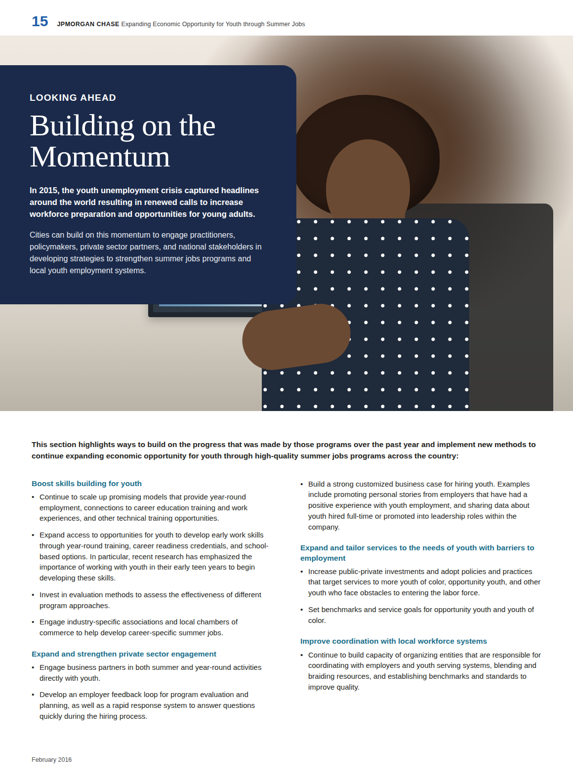15
JPMORGAN CHASE Expanding Economic Opportunity for Youth through Summer Jobs
Looking Ahead
Building on the Momentum
In 2015, the youth unemployment crisis captured headlines around the world resulting in renewed calls to increase workforce preparation and opportunities for young adults.
Cities can build on this momentum to engage practitioners, policymakers, private sector partners, and national stakeholders in developing strategies to strengthen summer jobs programs and local youth employment systems.
This section highlights ways to build on the progress that was made by those programs over the past year and implement new methods to continue expanding economic opportunity for youth through high-quality summer jobs programs across the country:
Boost skills building for youth
Continue to scale up promising models that provide year-round employment, connections to career education training and work experiences, and other technical training opportunities.
Expand access to opportunities for youth to develop early work skills through year-round training, career readiness credentials, and school-based options. In particular, recent research has emphasized the importance of working with youth in their early teen years to begin developing these skills.
Invest in evaluation methods to assess the effectiveness of different program approaches.
Engage industry-specific associations and local chambers of commerce to help develop career-specific summer jobs.
Expand and strengthen private sector engagement
Engage business partners in both summer and year-round activities directly with youth.
Develop an employer feedback loop for program evaluation and planning, as well as a rapid response system to answer questions quickly during the hiring process.
Build a strong customized business case for hiring youth. Examples include promoting personal stories from employers that have had a positive experience with youth employment, and sharing data about youth hired full-time or promoted into leadership roles within the company.
Expand and tailor services to the needs of youth with barriers to employment
Increase public-private investments and adopt policies and practices that target services to more youth of color, opportunity youth, and other youth who face obstacles to entering the labor force.
Set benchmarks and service goals for opportunity youth and youth of color.
Improve coordination with local workforce systems
Continue to build capacity of organizing entities that are responsible for coordinating with employers and youth serving systems, blending and braiding resources, and establishing benchmarks and standards to improve quality.
February 2016